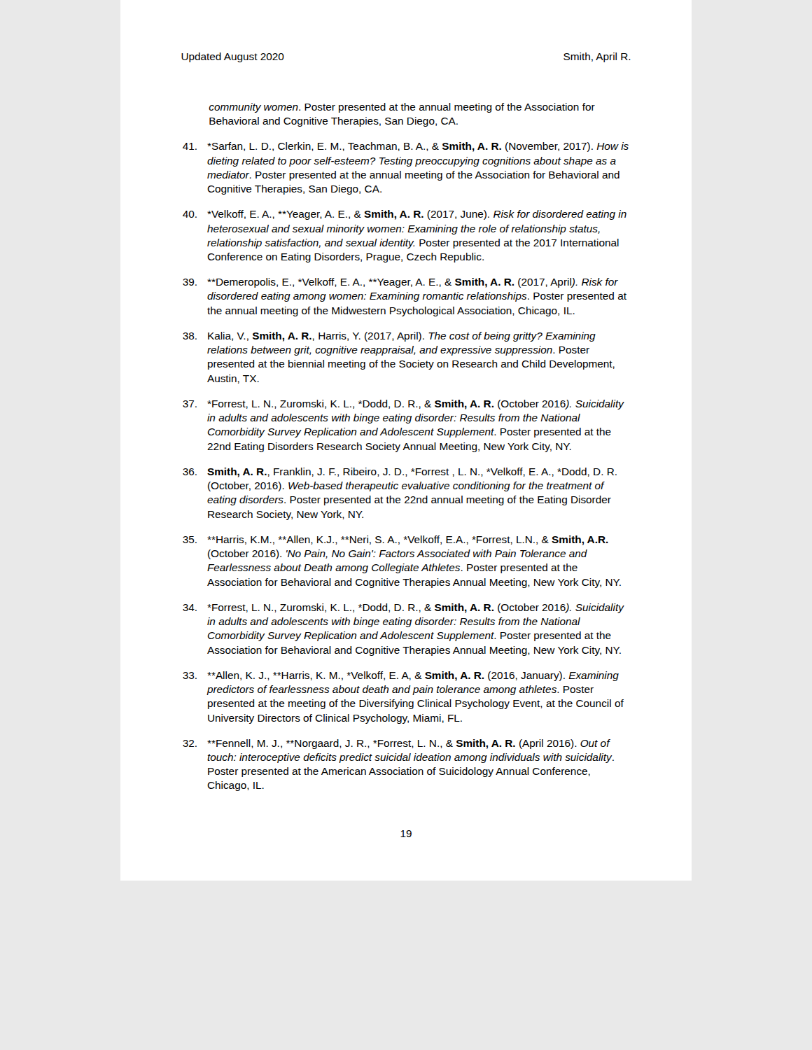Updated August 2020 Smith, April R.
community women. Poster presented at the annual meeting of the Association for Behavioral and Cognitive Therapies, San Diego, CA.
41. *Sarfan, L. D., Clerkin, E. M., Teachman, B. A., & Smith, A. R. (November, 2017). How is dieting related to poor self-esteem? Testing preoccupying cognitions about shape as a mediator. Poster presented at the annual meeting of the Association for Behavioral and Cognitive Therapies, San Diego, CA.
40. *Velkoff, E. A., **Yeager, A. E., & Smith, A. R. (2017, June). Risk for disordered eating in heterosexual and sexual minority women: Examining the role of relationship status, relationship satisfaction, and sexual identity. Poster presented at the 2017 International Conference on Eating Disorders, Prague, Czech Republic.
39. **Demeropolis, E., *Velkoff, E. A., **Yeager, A. E., & Smith, A. R. (2017, April). Risk for disordered eating among women: Examining romantic relationships. Poster presented at the annual meeting of the Midwestern Psychological Association, Chicago, IL.
38. Kalia, V., Smith, A. R., Harris, Y. (2017, April). The cost of being gritty? Examining relations between grit, cognitive reappraisal, and expressive suppression. Poster presented at the biennial meeting of the Society on Research and Child Development, Austin, TX.
37. *Forrest, L. N., Zuromski, K. L., *Dodd, D. R., & Smith, A. R. (October 2016). Suicidality in adults and adolescents with binge eating disorder: Results from the National Comorbidity Survey Replication and Adolescent Supplement. Poster presented at the 22nd Eating Disorders Research Society Annual Meeting, New York City, NY.
36. Smith, A. R., Franklin, J. F., Ribeiro, J. D., *Forrest , L. N., *Velkoff, E. A., *Dodd, D. R. (October, 2016). Web-based therapeutic evaluative conditioning for the treatment of eating disorders. Poster presented at the 22nd annual meeting of the Eating Disorder Research Society, New York, NY.
35. **Harris, K.M., **Allen, K.J., **Neri, S. A., *Velkoff, E.A., *Forrest, L.N., & Smith, A.R. (October 2016). 'No Pain, No Gain': Factors Associated with Pain Tolerance and Fearlessness about Death among Collegiate Athletes. Poster presented at the Association for Behavioral and Cognitive Therapies Annual Meeting, New York City, NY.
34. *Forrest, L. N., Zuromski, K. L., *Dodd, D. R., & Smith, A. R. (October 2016). Suicidality in adults and adolescents with binge eating disorder: Results from the National Comorbidity Survey Replication and Adolescent Supplement. Poster presented at the Association for Behavioral and Cognitive Therapies Annual Meeting, New York City, NY.
33. **Allen, K. J., **Harris, K. M., *Velkoff, E. A, & Smith, A. R. (2016, January). Examining predictors of fearlessness about death and pain tolerance among athletes. Poster presented at the meeting of the Diversifying Clinical Psychology Event, at the Council of University Directors of Clinical Psychology, Miami, FL.
32. **Fennell, M. J., **Norgaard, J. R., *Forrest, L. N., & Smith, A. R. (April 2016). Out of touch: interoceptive deficits predict suicidal ideation among individuals with suicidality. Poster presented at the American Association of Suicidology Annual Conference, Chicago, IL.
19